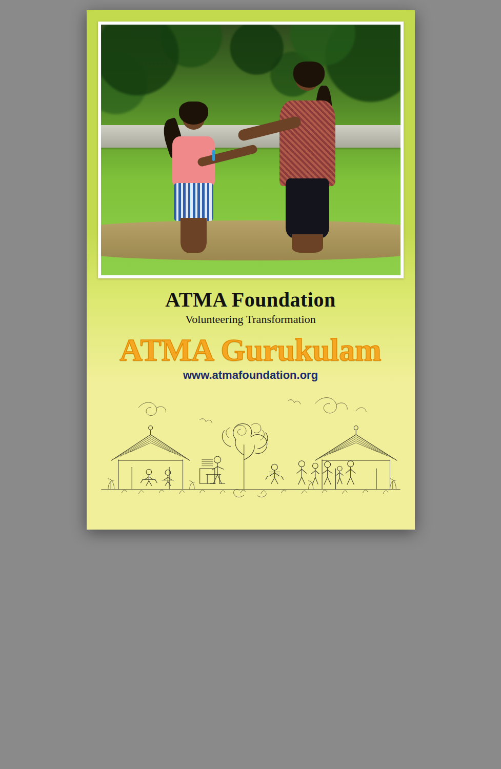ATMA Foundation
Volunteering Transformation
ATMA Gurukulam
www.atmafoundation.org